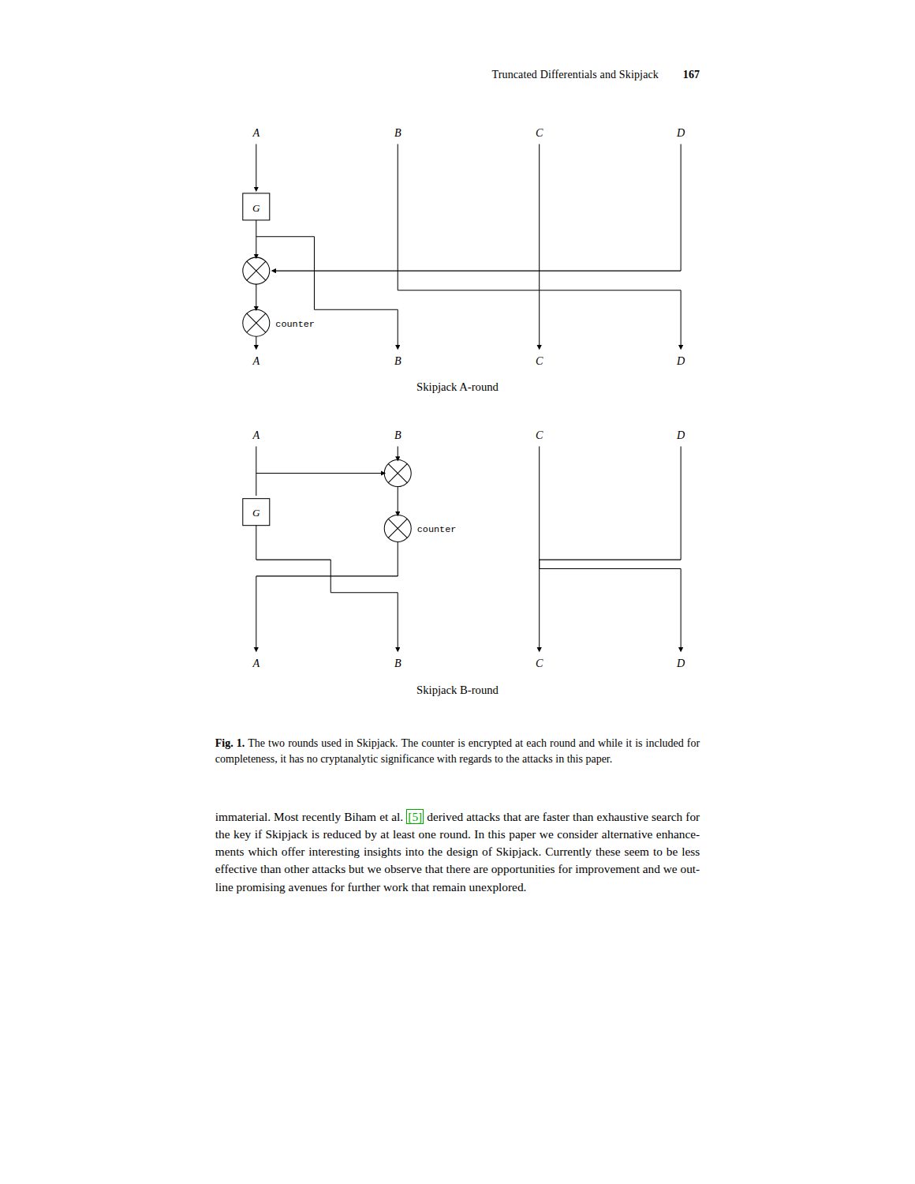Truncated Differentials and Skipjack167
Skipjack A-round: input words A, B, C, D; A passes through G, XOR with D, XOR with counter A B C D G counter A B C D
Skipjack A-round
Skipjack B-round: A XORed into B, A through G, counter XOR, word rotation A B C D G counter A B C D
Skipjack B-round
Fig. 1. The two rounds used in Skipjack. The counter is encrypted at each round and while it is included for completeness, it has no cryptanalytic significance with regards to the attacks in this paper.
immaterial. Most recently Biham et al. [5] derived attacks that are faster than exhaustive search for the key if Skipjack is reduced by at least one round. In this paper we consider alternative enhancements which offer interesting insights into the design of Skipjack. Currently these seem to be less effective than other attacks but we observe that there are opportunities for improvement and we outline promising avenues for further work that remain unexplored.